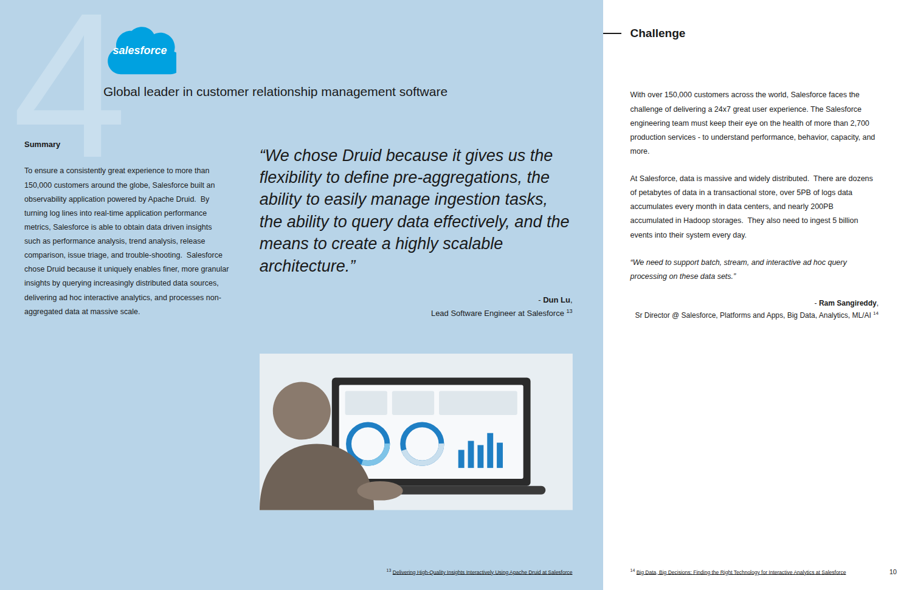4
salesforce
Global leader in customer relationship management software
Summary
To ensure a consistently great experience to more than 150,000 customers around the globe, Salesforce built an observability application powered by Apache Druid. By turning log lines into real-time application performance metrics, Salesforce is able to obtain data driven insights such as performance analysis, trend analysis, release comparison, issue triage, and trouble-shooting. Salesforce chose Druid because it uniquely enables finer, more granular insights by querying increasingly distributed data sources, delivering ad hoc interactive analytics, and processes non-aggregated data at massive scale.
“We chose Druid because it gives us the flexibility to define pre-aggregations, the ability to easily manage ingestion tasks, the ability to query data effectively, and the means to create a highly scalable architecture.”
- Dun Lu,
Lead Software Engineer at Salesforce 13
13 Delivering High-Quality Insights Interactively Using Apache Druid at Salesforce
Challenge
With over 150,000 customers across the world, Salesforce faces the challenge of delivering a 24x7 great user experience. The Salesforce engineering team must keep their eye on the health of more than 2,700 production services - to understand performance, behavior, capacity, and more.
At Salesforce, data is massive and widely distributed. There are dozens of petabytes of data in a transactional store, over 5PB of logs data accumulates every month in data centers, and nearly 200PB accumulated in Hadoop storages. They also need to ingest 5 billion events into their system every day.
“We need to support batch, stream, and interactive ad hoc query processing on these data sets.”
- Ram Sangireddy,
Sr Director @ Salesforce, Platforms and Apps, Big Data, Analytics, ML/AI 14
14 Big Data, Big Decisions: Finding the Right Technology for Interactive Analytics at Salesforce
10